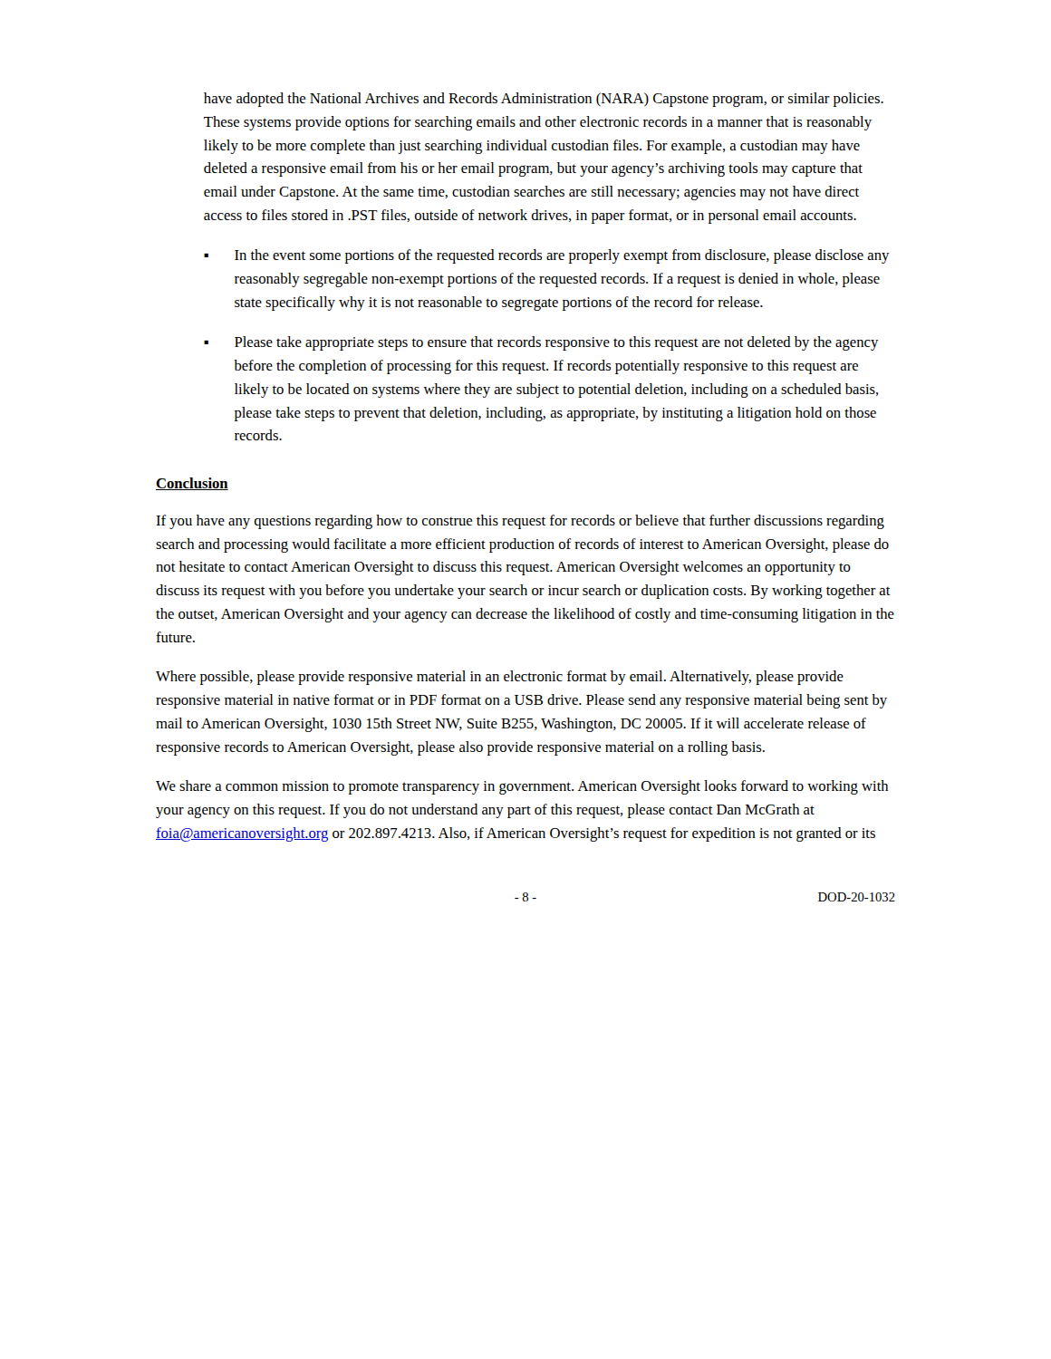have adopted the National Archives and Records Administration (NARA) Capstone program, or similar policies. These systems provide options for searching emails and other electronic records in a manner that is reasonably likely to be more complete than just searching individual custodian files. For example, a custodian may have deleted a responsive email from his or her email program, but your agency’s archiving tools may capture that email under Capstone. At the same time, custodian searches are still necessary; agencies may not have direct access to files stored in .PST files, outside of network drives, in paper format, or in personal email accounts.
In the event some portions of the requested records are properly exempt from disclosure, please disclose any reasonably segregable non-exempt portions of the requested records. If a request is denied in whole, please state specifically why it is not reasonable to segregate portions of the record for release.
Please take appropriate steps to ensure that records responsive to this request are not deleted by the agency before the completion of processing for this request. If records potentially responsive to this request are likely to be located on systems where they are subject to potential deletion, including on a scheduled basis, please take steps to prevent that deletion, including, as appropriate, by instituting a litigation hold on those records.
Conclusion
If you have any questions regarding how to construe this request for records or believe that further discussions regarding search and processing would facilitate a more efficient production of records of interest to American Oversight, please do not hesitate to contact American Oversight to discuss this request. American Oversight welcomes an opportunity to discuss its request with you before you undertake your search or incur search or duplication costs. By working together at the outset, American Oversight and your agency can decrease the likelihood of costly and time-consuming litigation in the future.
Where possible, please provide responsive material in an electronic format by email. Alternatively, please provide responsive material in native format or in PDF format on a USB drive. Please send any responsive material being sent by mail to American Oversight, 1030 15th Street NW, Suite B255, Washington, DC 20005. If it will accelerate release of responsive records to American Oversight, please also provide responsive material on a rolling basis.
We share a common mission to promote transparency in government. American Oversight looks forward to working with your agency on this request. If you do not understand any part of this request, please contact Dan McGrath at foia@americanoversight.org or 202.897.4213. Also, if American Oversight’s request for expedition is not granted or its
- 8 -
DOD-20-1032